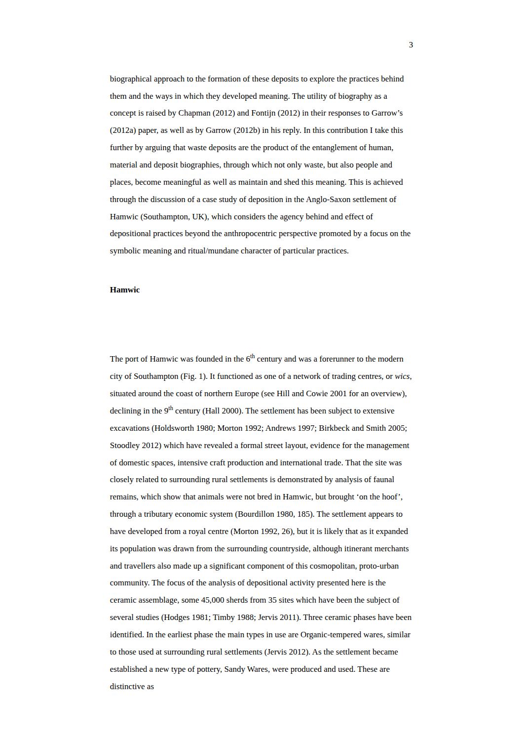3
biographical approach to the formation of these deposits to explore the practices behind them and the ways in which they developed meaning. The utility of biography as a concept is raised by Chapman (2012) and Fontijn (2012) in their responses to Garrow’s (2012a) paper, as well as by Garrow (2012b) in his reply. In this contribution I take this further by arguing that waste deposits are the product of the entanglement of human, material and deposit biographies, through which not only waste, but also people and places, become meaningful as well as maintain and shed this meaning. This is achieved through the discussion of a case study of deposition in the Anglo-Saxon settlement of Hamwic (Southampton, UK), which considers the agency behind and effect of depositional practices beyond the anthropocentric perspective promoted by a focus on the symbolic meaning and ritual/mundane character of particular practices.
Hamwic
The port of Hamwic was founded in the 6th century and was a forerunner to the modern city of Southampton (Fig. 1). It functioned as one of a network of trading centres, or wics, situated around the coast of northern Europe (see Hill and Cowie 2001 for an overview), declining in the 9th century (Hall 2000). The settlement has been subject to extensive excavations (Holdsworth 1980; Morton 1992; Andrews 1997; Birkbeck and Smith 2005; Stoodley 2012) which have revealed a formal street layout, evidence for the management of domestic spaces, intensive craft production and international trade. That the site was closely related to surrounding rural settlements is demonstrated by analysis of faunal remains, which show that animals were not bred in Hamwic, but brought ‘on the hoof’, through a tributary economic system (Bourdillon 1980, 185). The settlement appears to have developed from a royal centre (Morton 1992, 26), but it is likely that as it expanded its population was drawn from the surrounding countryside, although itinerant merchants and travellers also made up a significant component of this cosmopolitan, proto-urban community. The focus of the analysis of depositional activity presented here is the ceramic assemblage, some 45,000 sherds from 35 sites which have been the subject of several studies (Hodges 1981; Timby 1988; Jervis 2011). Three ceramic phases have been identified. In the earliest phase the main types in use are Organic-tempered wares, similar to those used at surrounding rural settlements (Jervis 2012). As the settlement became established a new type of pottery, Sandy Wares, were produced and used. These are distinctive as